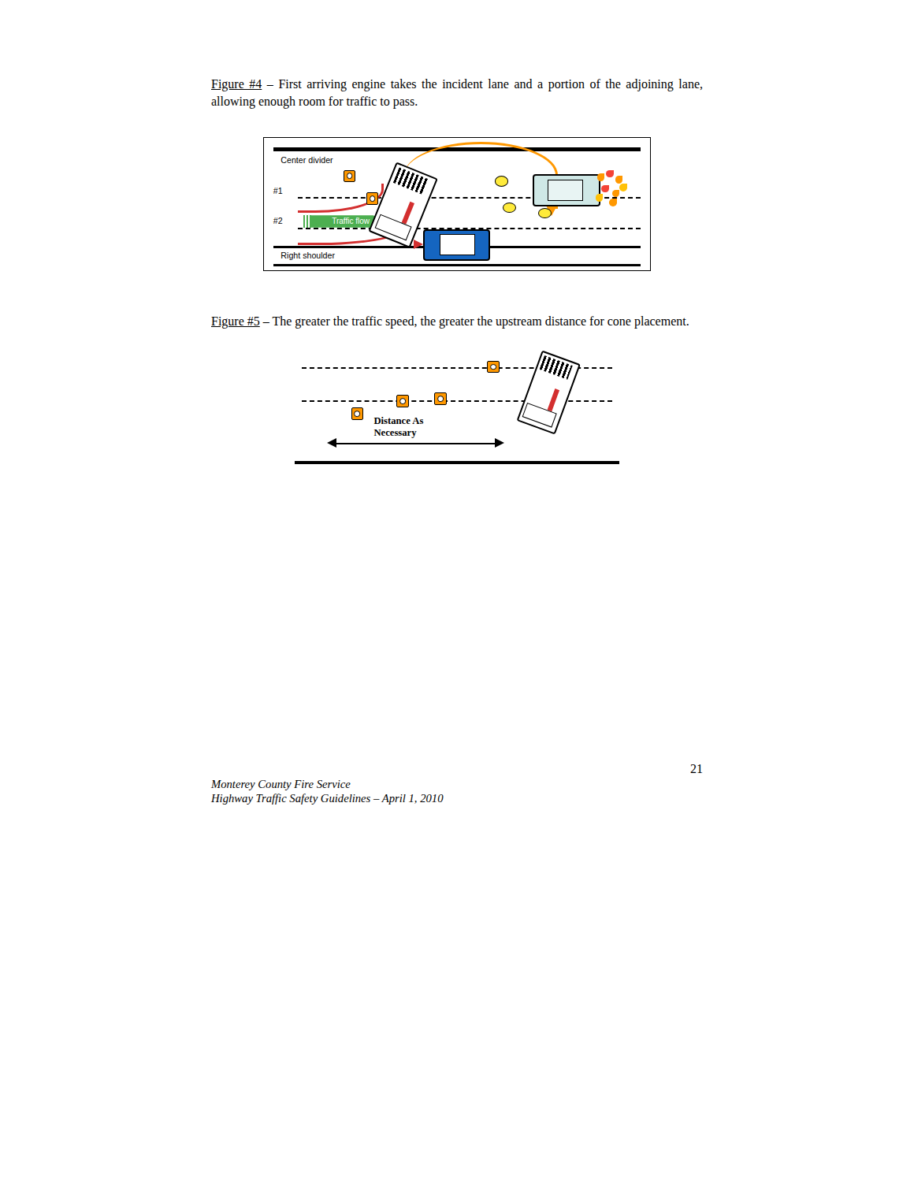Figure #4 – First arriving engine takes the incident lane and a portion of the adjoining lane, allowing enough room for traffic to pass.
Center divider
#1
#2
Right shoulder
Traffic flow
Figure #5 – The greater the traffic speed, the greater the upstream distance for cone placement.
Distance As
Necessary
21
Monterey County Fire Service
Highway Traffic Safety Guidelines – April 1, 2010